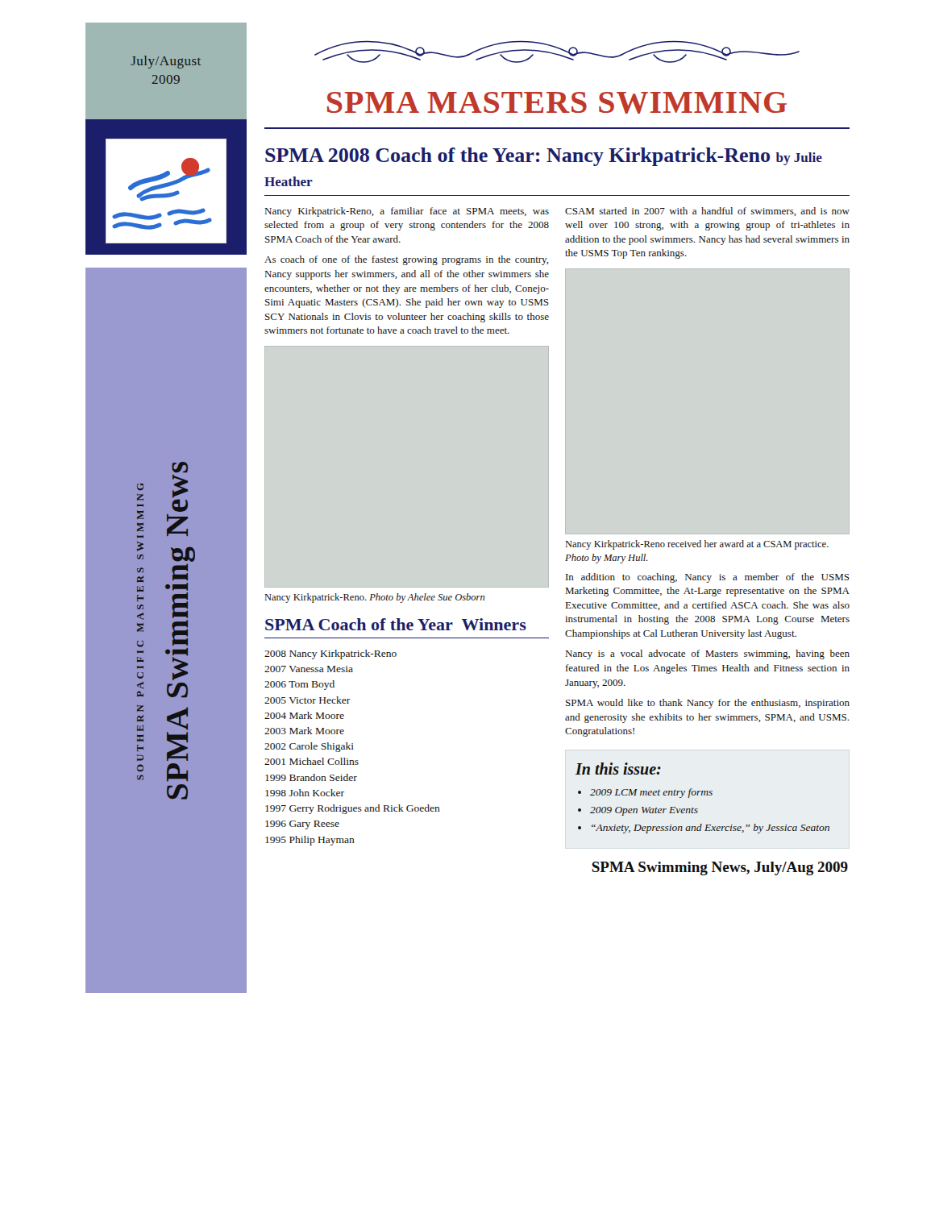July/August
2009
SOUTHERN PACIFIC MASTERS SWIMMING
SPMA Swimming News
SPMA MASTERS SWIMMING
SPMA 2008 Coach of the Year: Nancy Kirkpatrick-Reno by Julie Heather
Nancy Kirkpatrick-Reno, a familiar face at SPMA meets, was selected from a group of very strong contenders for the 2008 SPMA Coach of the Year award.
As coach of one of the fastest growing programs in the country, Nancy supports her swimmers, and all of the other swimmers she encounters, whether or not they are members of her club, Conejo-Simi Aquatic Masters (CSAM). She paid her own way to USMS SCY Nationals in Clovis to volunteer her coaching skills to those swimmers not fortunate to have a coach travel to the meet.
photo
Nancy Kirkpatrick-Reno. Photo by Ahelee Sue Osborn
SPMA Coach of the Year Winners
2008 Nancy Kirkpatrick-Reno
2007 Vanessa Mesia
2006 Tom Boyd
2005 Victor Hecker
2004 Mark Moore
2003 Mark Moore
2002 Carole Shigaki
2001 Michael Collins
1999 Brandon Seider
1998 John Kocker
1997 Gerry Rodrigues and Rick Goeden
1996 Gary Reese
1995 Philip Hayman
CSAM started in 2007 with a handful of swimmers, and is now well over 100 strong, with a growing group of tri-athletes in addition to the pool swimmers. Nancy has had several swimmers in the USMS Top Ten rankings.
photo
Nancy Kirkpatrick-Reno received her award at a CSAM practice. Photo by Mary Hull.
In addition to coaching, Nancy is a member of the USMS Marketing Committee, the At-Large representative on the SPMA Executive Committee, and a certified ASCA coach. She was also instrumental in hosting the 2008 SPMA Long Course Meters Championships at Cal Lutheran University last August.
Nancy is a vocal advocate of Masters swimming, having been featured in the Los Angeles Times Health and Fitness section in January, 2009.
SPMA would like to thank Nancy for the enthusiasm, inspiration and generosity she exhibits to her swimmers, SPMA, and USMS. Congratulations!
In this issue:
2009 LCM meet entry forms
2009 Open Water Events
“Anxiety, Depression and Exercise,” by Jessica Seaton
SPMA Swimming News, July/Aug 2009